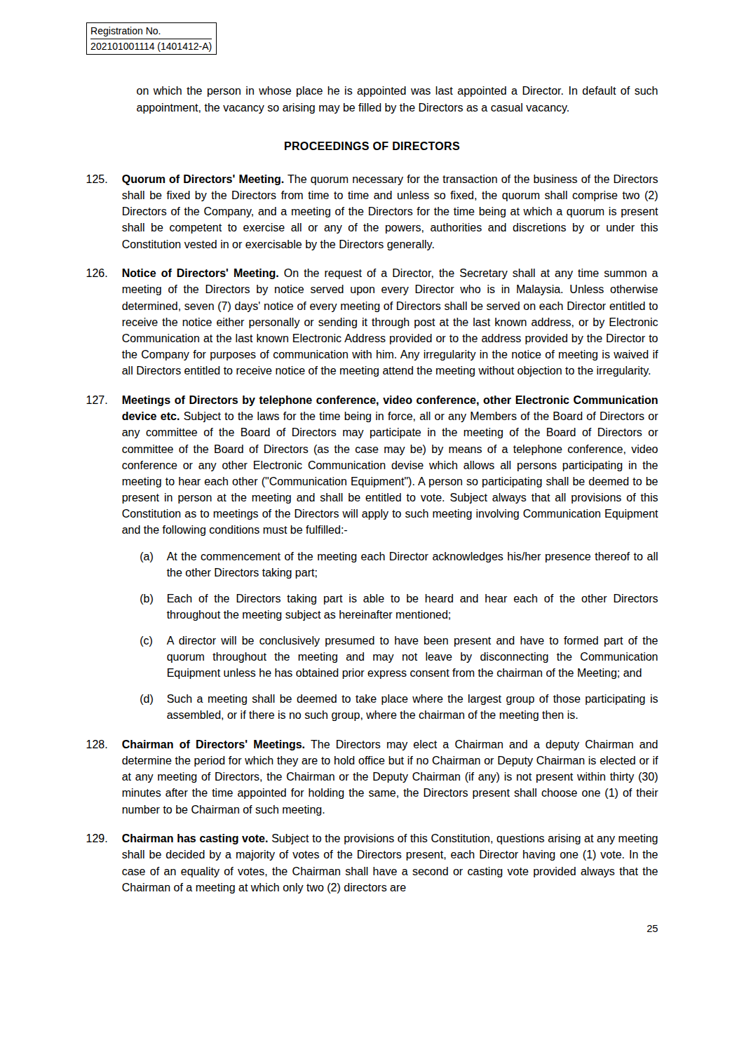Registration No. 202101001114 (1401412-A)
on which the person in whose place he is appointed was last appointed a Director. In default of such appointment, the vacancy so arising may be filled by the Directors as a casual vacancy.
PROCEEDINGS OF DIRECTORS
Quorum of Directors' Meeting. The quorum necessary for the transaction of the business of the Directors shall be fixed by the Directors from time to time and unless so fixed, the quorum shall comprise two (2) Directors of the Company, and a meeting of the Directors for the time being at which a quorum is present shall be competent to exercise all or any of the powers, authorities and discretions by or under this Constitution vested in or exercisable by the Directors generally.
Notice of Directors' Meeting. On the request of a Director, the Secretary shall at any time summon a meeting of the Directors by notice served upon every Director who is in Malaysia. Unless otherwise determined, seven (7) days' notice of every meeting of Directors shall be served on each Director entitled to receive the notice either personally or sending it through post at the last known address, or by Electronic Communication at the last known Electronic Address provided or to the address provided by the Director to the Company for purposes of communication with him. Any irregularity in the notice of meeting is waived if all Directors entitled to receive notice of the meeting attend the meeting without objection to the irregularity.
Meetings of Directors by telephone conference, video conference, other Electronic Communication device etc. Subject to the laws for the time being in force, all or any Members of the Board of Directors or any committee of the Board of Directors may participate in the meeting of the Board of Directors or committee of the Board of Directors (as the case may be) by means of a telephone conference, video conference or any other Electronic Communication devise which allows all persons participating in the meeting to hear each other ("Communication Equipment"). A person so participating shall be deemed to be present in person at the meeting and shall be entitled to vote. Subject always that all provisions of this Constitution as to meetings of the Directors will apply to such meeting involving Communication Equipment and the following conditions must be fulfilled:-
At the commencement of the meeting each Director acknowledges his/her presence thereof to all the other Directors taking part;
Each of the Directors taking part is able to be heard and hear each of the other Directors throughout the meeting subject as hereinafter mentioned;
A director will be conclusively presumed to have been present and have to formed part of the quorum throughout the meeting and may not leave by disconnecting the Communication Equipment unless he has obtained prior express consent from the chairman of the Meeting; and
Such a meeting shall be deemed to take place where the largest group of those participating is assembled, or if there is no such group, where the chairman of the meeting then is.
Chairman of Directors' Meetings. The Directors may elect a Chairman and a deputy Chairman and determine the period for which they are to hold office but if no Chairman or Deputy Chairman is elected or if at any meeting of Directors, the Chairman or the Deputy Chairman (if any) is not present within thirty (30) minutes after the time appointed for holding the same, the Directors present shall choose one (1) of their number to be Chairman of such meeting.
Chairman has casting vote. Subject to the provisions of this Constitution, questions arising at any meeting shall be decided by a majority of votes of the Directors present, each Director having one (1) vote. In the case of an equality of votes, the Chairman shall have a second or casting vote provided always that the Chairman of a meeting at which only two (2) directors are
25